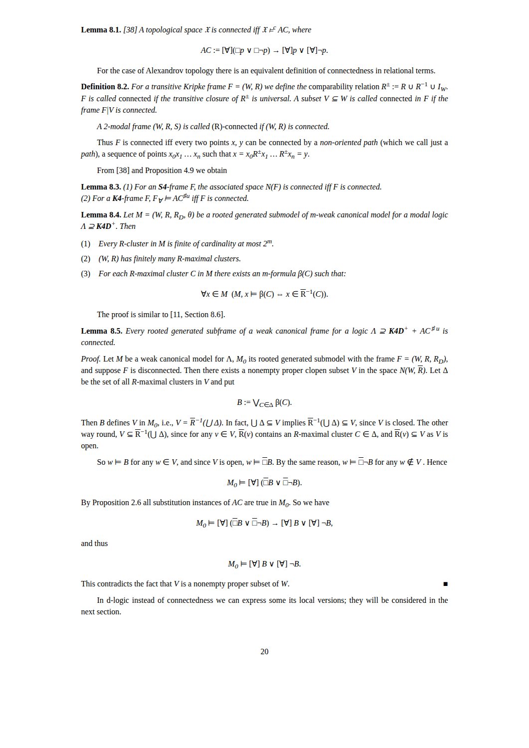Lemma 8.1. [38] A topological space 𝔛 is connected iff 𝔛 ⊨c AC, where
AC := [∀](□p ∨ □¬p) → [∀]p ∨ [∀]¬p.
For the case of Alexandrov topology there is an equivalent definition of connectedness in relational terms.
Definition 8.2. For a transitive Kripke frame F = (W, R) we define the comparability relation R± := R ∪ R−1 ∪ IW. F is called connected if the transitive closure of R± is universal. A subset V ⊆ W is called connected in F if the frame F|V is connected.
A 2-modal frame (W, R, S) is called (R)-connected if (W, R) is connected.
Thus F is connected iff every two points x, y can be connected by a non-oriented path (which we call just a path), a sequence of points x0x1 … xn such that x = x0R±x1 … R±xn = y.
From [38] and Proposition 4.9 we obtain
Lemma 8.3. (1) For an S4-frame F, the associated space N(F) is connected iff F is connected.
(2) For a K4-frame F, F∀ ⊨ AC♯u iff F is connected.
Lemma 8.4. Let M = (W, R, RD, θ) be a rooted generated submodel of m-weak canonical model for a modal logic Λ ⊇ K4D+. Then
(1) Every R-cluster in M is finite of cardinality at most 2m.
(2) (W, R) has finitely many R-maximal clusters.
(3) For each R-maximal cluster C in M there exists an m-formula β(C) such that:
∀x ∈ M (M, x ⊨ β(C) ⇔ x ∈ R−1(C)).
The proof is similar to [11, Section 8.6].
Lemma 8.5. Every rooted generated subframe of a weak canonical frame for a logic Λ ⊇ K4D+ + AC♯u is connected.
Proof. Let M be a weak canonical model for Λ, M0 its rooted generated submodel with the frame F = (W, R, RD), and suppose F is disconnected. Then there exists a nonempty proper clopen subset V in the space N(W, R). Let Δ be the set of all R-maximal clusters in V and put
B := ⋁C∈Δ β(C).
Then B defines V in M0, i.e., V = R−1(⋃ Δ). In fact, ⋃ Δ ⊆ V implies R−1(⋃ Δ) ⊆ V, since V is closed. The other way round, V ⊆ R−1(⋃ Δ), since for any v ∈ V, R(v) contains an R-maximal cluster C ∈ Δ, and R(v) ⊆ V as V is open.
So w ⊨ B for any w ∈ V, and since V is open, w ⊨ □B. By the same reason, w ⊨ □¬B for any w ∉ V . Hence
M0 ⊨ [∀] (□B ∨ □¬B).
By Proposition 2.6 all substitution instances of AC are true in M0. So we have
M0 ⊨ [∀] (□B ∨ □¬B) → [∀] B ∨ [∀] ¬B,
and thus
M0 ⊨ [∀] B ∨ [∀] ¬B.
This contradicts the fact that V is a nonempty proper subset of W. ■
In d-logic instead of connectedness we can express some its local versions; they will be considered in the next section.
20